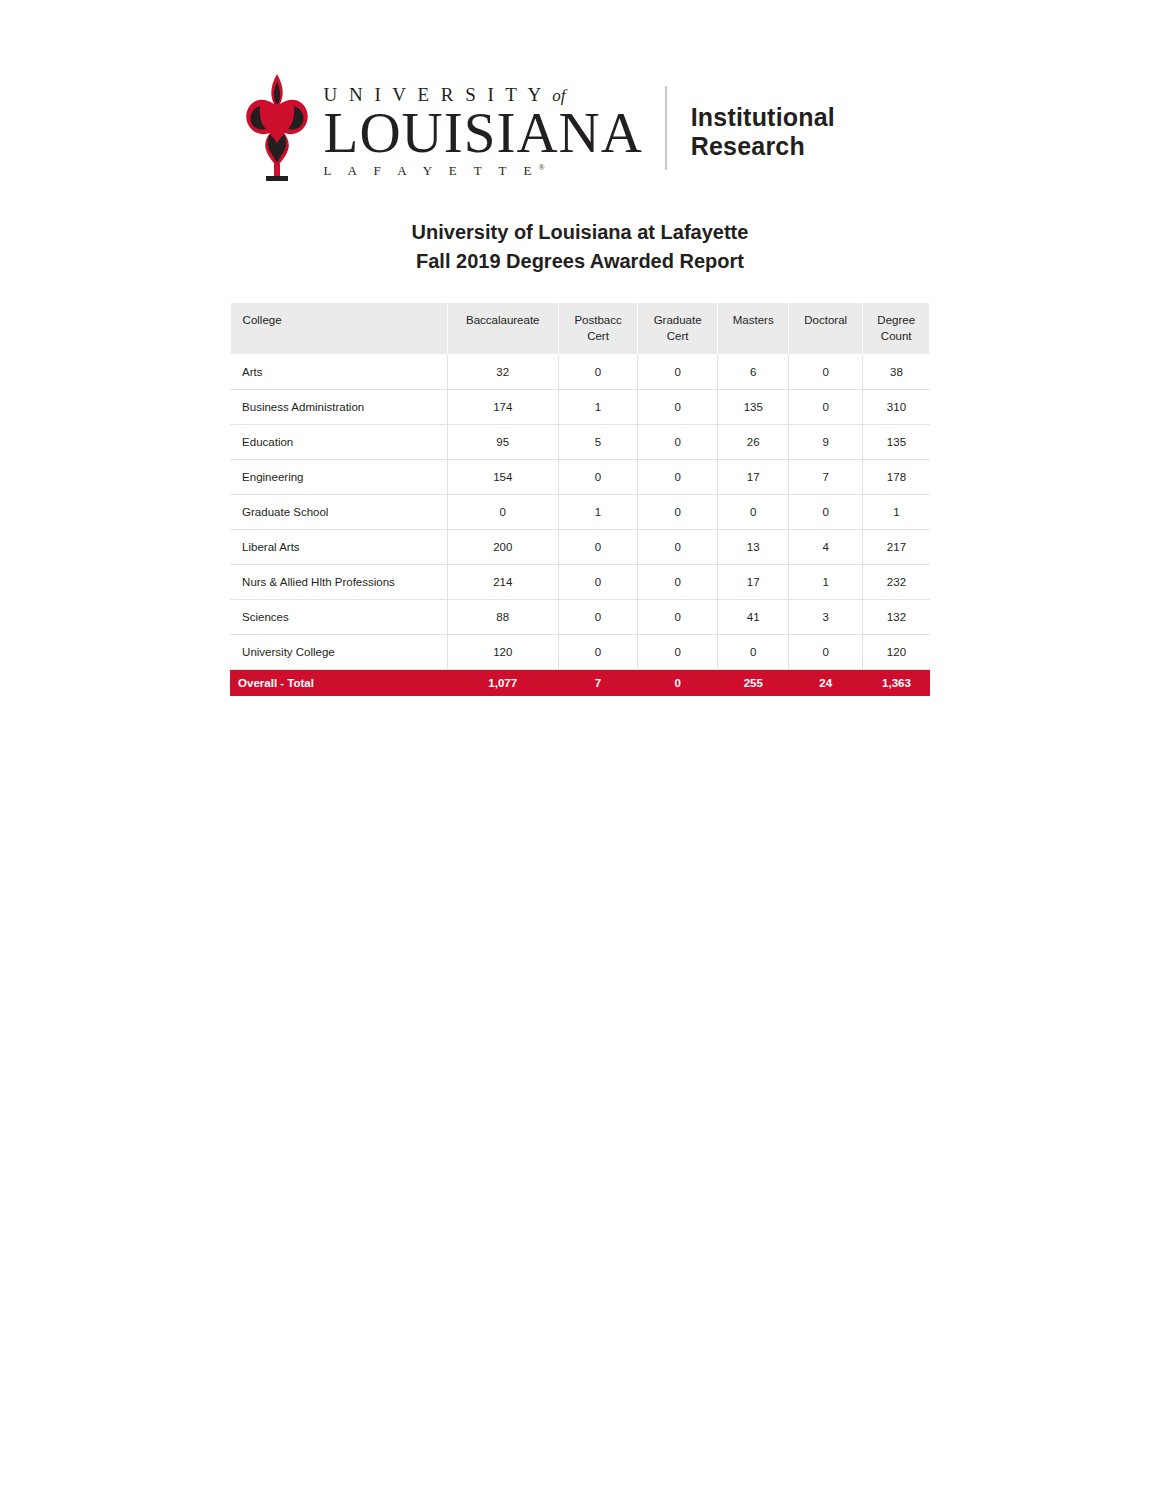U N I V E R S I T Y of
LOUISIANA
L A F A Y E T T E®
Institutional Research
University of Louisiana at Lafayette Fall 2019 Degrees Awarded Report
| College | Baccalaureate | Postbacc Cert | Graduate Cert | Masters | Doctoral | Degree Count |
| --- | --- | --- | --- | --- | --- | --- |
| Arts | 32 | 0 | 0 | 6 | 0 | 38 |
| Business Administration | 174 | 1 | 0 | 135 | 0 | 310 |
| Education | 95 | 5 | 0 | 26 | 9 | 135 |
| Engineering | 154 | 0 | 0 | 17 | 7 | 178 |
| Graduate School | 0 | 1 | 0 | 0 | 0 | 1 |
| Liberal Arts | 200 | 0 | 0 | 13 | 4 | 217 |
| Nurs & Allied Hlth Professions | 214 | 0 | 0 | 17 | 1 | 232 |
| Sciences | 88 | 0 | 0 | 41 | 3 | 132 |
| University College | 120 | 0 | 0 | 0 | 0 | 120 |
| Overall - Total | 1,077 | 7 | 0 | 255 | 24 | 1,363 |